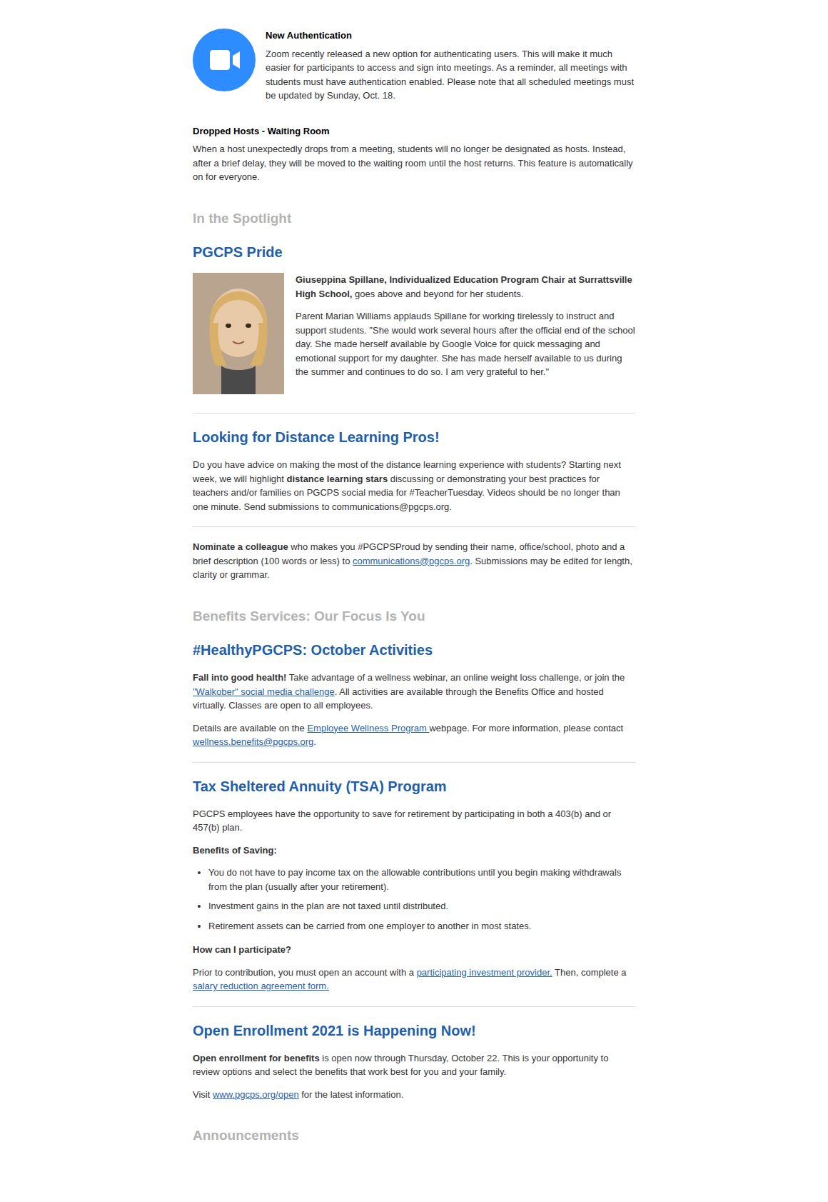New Authentication
Zoom recently released a new option for authenticating users. This will make it much easier for participants to access and sign into meetings. As a reminder, all meetings with students must have authentication enabled. Please note that all scheduled meetings must be updated by Sunday, Oct. 18.
Dropped Hosts - Waiting Room
When a host unexpectedly drops from a meeting, students will no longer be designated as hosts. Instead, after a brief delay, they will be moved to the waiting room until the host returns. This feature is automatically on for everyone.
In the Spotlight
PGCPS Pride
Giuseppina Spillane, Individualized Education Program Chair at Surrattsville High School, goes above and beyond for her students.
Parent Marian Williams applauds Spillane for working tirelessly to instruct and support students. "She would work several hours after the official end of the school day. She made herself available by Google Voice for quick messaging and emotional support for my daughter. She has made herself available to us during the summer and continues to do so. I am very grateful to her."
Looking for Distance Learning Pros!
Do you have advice on making the most of the distance learning experience with students? Starting next week, we will highlight distance learning stars discussing or demonstrating your best practices for teachers and/or families on PGCPS social media for #TeacherTuesday. Videos should be no longer than one minute. Send submissions to communications@pgcps.org.
Nominate a colleague who makes you #PGCPSProud by sending their name, office/school, photo and a brief description (100 words or less) to communications@pgcps.org. Submissions may be edited for length, clarity or grammar.
Benefits Services: Our Focus Is You
#HealthyPGCPS: October Activities
Fall into good health! Take advantage of a wellness webinar, an online weight loss challenge, or join the "Walkober" social media challenge. All activities are available through the Benefits Office and hosted virtually. Classes are open to all employees.
Details are available on the Employee Wellness Program webpage. For more information, please contact wellness.benefits@pgcps.org.
Tax Sheltered Annuity (TSA) Program
PGCPS employees have the opportunity to save for retirement by participating in both a 403(b) and or 457(b) plan.
Benefits of Saving:
You do not have to pay income tax on the allowable contributions until you begin making withdrawals from the plan (usually after your retirement).
Investment gains in the plan are not taxed until distributed.
Retirement assets can be carried from one employer to another in most states.
How can I participate?
Prior to contribution, you must open an account with a participating investment provider. Then, complete a salary reduction agreement form.
Open Enrollment 2021 is Happening Now!
Open enrollment for benefits is open now through Thursday, October 22. This is your opportunity to review options and select the benefits that work best for you and your family.
Visit www.pgcps.org/open for the latest information.
Announcements